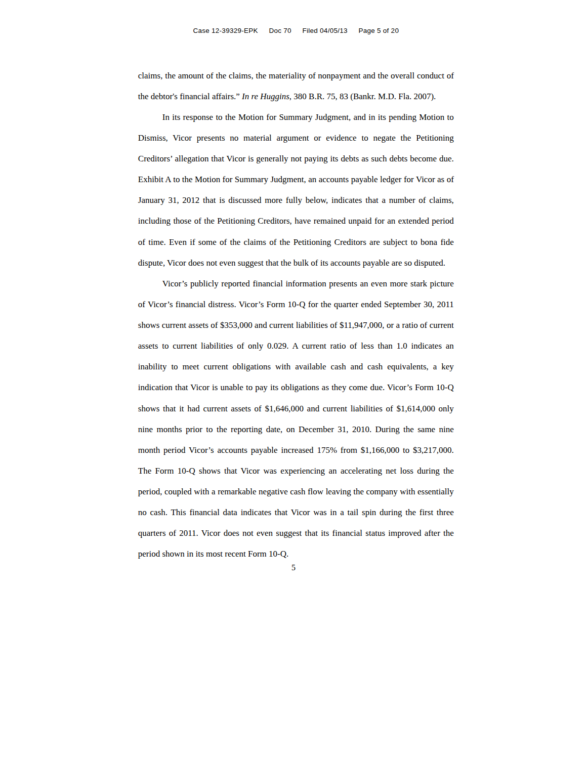Case 12-39329-EPK Doc 70 Filed 04/05/13 Page 5 of 20
claims, the amount of the claims, the materiality of nonpayment and the overall conduct of the debtor's financial affairs.” In re Huggins, 380 B.R. 75, 83 (Bankr. M.D. Fla. 2007).
In its response to the Motion for Summary Judgment, and in its pending Motion to Dismiss, Vicor presents no material argument or evidence to negate the Petitioning Creditors’ allegation that Vicor is generally not paying its debts as such debts become due. Exhibit A to the Motion for Summary Judgment, an accounts payable ledger for Vicor as of January 31, 2012 that is discussed more fully below, indicates that a number of claims, including those of the Petitioning Creditors, have remained unpaid for an extended period of time. Even if some of the claims of the Petitioning Creditors are subject to bona fide dispute, Vicor does not even suggest that the bulk of its accounts payable are so disputed.
Vicor’s publicly reported financial information presents an even more stark picture of Vicor’s financial distress. Vicor’s Form 10-Q for the quarter ended September 30, 2011 shows current assets of $353,000 and current liabilities of $11,947,000, or a ratio of current assets to current liabilities of only 0.029. A current ratio of less than 1.0 indicates an inability to meet current obligations with available cash and cash equivalents, a key indication that Vicor is unable to pay its obligations as they come due. Vicor’s Form 10-Q shows that it had current assets of $1,646,000 and current liabilities of $1,614,000 only nine months prior to the reporting date, on December 31, 2010. During the same nine month period Vicor’s accounts payable increased 175% from $1,166,000 to $3,217,000. The Form 10-Q shows that Vicor was experiencing an accelerating net loss during the period, coupled with a remarkable negative cash flow leaving the company with essentially no cash. This financial data indicates that Vicor was in a tail spin during the first three quarters of 2011. Vicor does not even suggest that its financial status improved after the period shown in its most recent Form 10-Q.
5